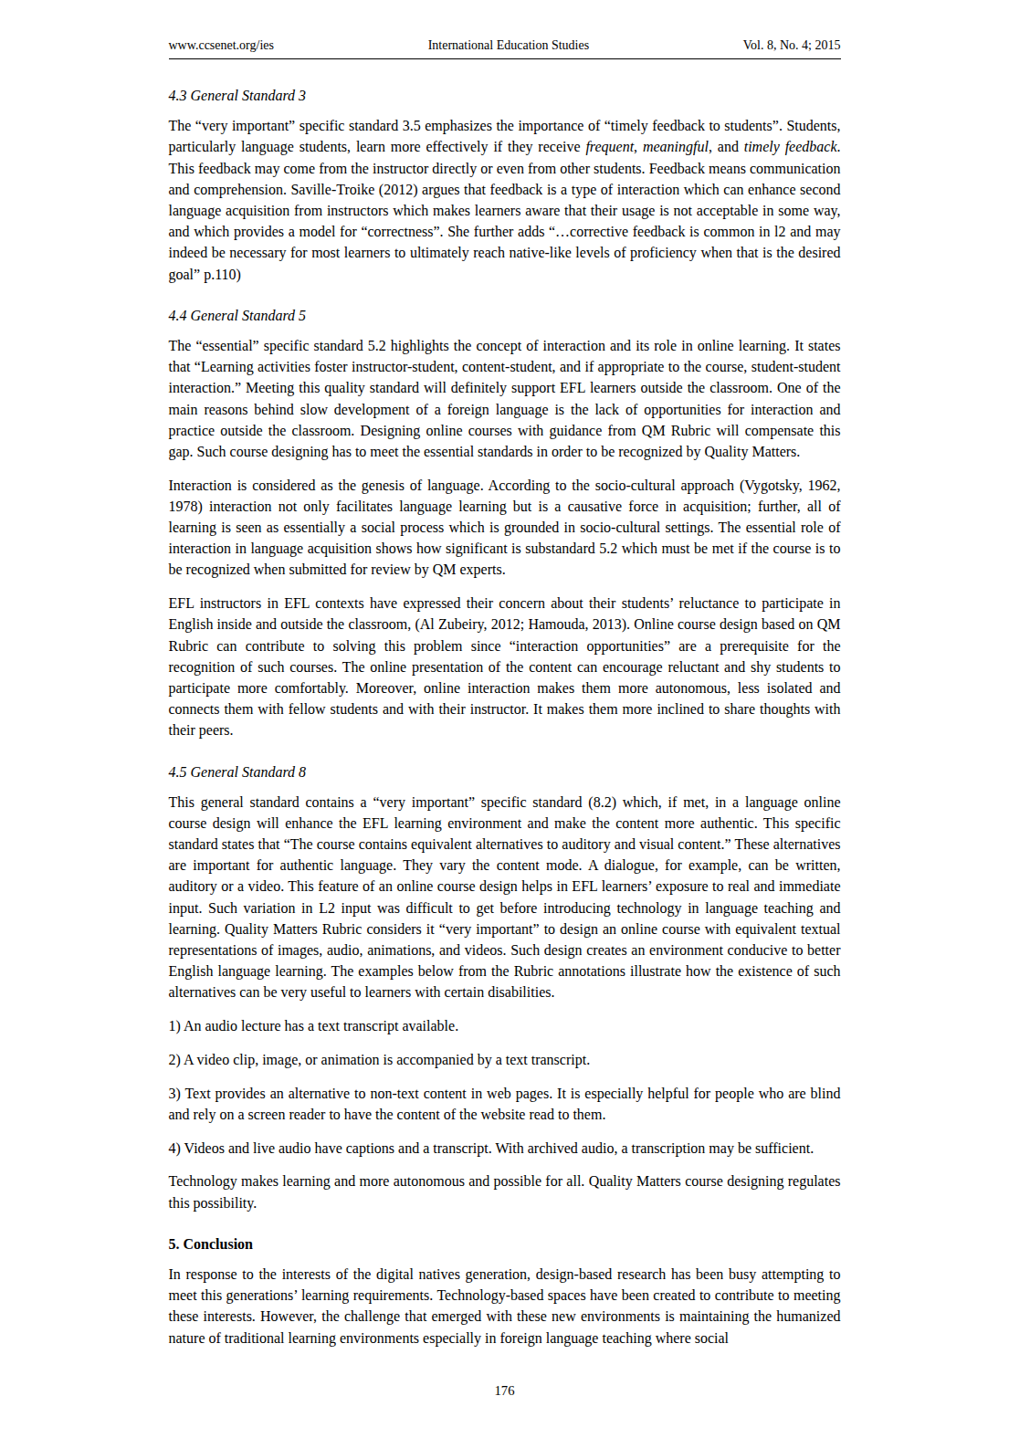www.ccsenet.org/ies International Education Studies Vol. 8, No. 4; 2015
4.3 General Standard 3
The “very important” specific standard 3.5 emphasizes the importance of “timely feedback to students”. Students, particularly language students, learn more effectively if they receive frequent, meaningful, and timely feedback. This feedback may come from the instructor directly or even from other students. Feedback means communication and comprehension. Saville-Troike (2012) argues that feedback is a type of interaction which can enhance second language acquisition from instructors which makes learners aware that their usage is not acceptable in some way, and which provides a model for “correctness”. She further adds “…corrective feedback is common in l2 and may indeed be necessary for most learners to ultimately reach native-like levels of proficiency when that is the desired goal” p.110)
4.4 General Standard 5
The “essential” specific standard 5.2 highlights the concept of interaction and its role in online learning. It states that “Learning activities foster instructor-student, content-student, and if appropriate to the course, student-student interaction.” Meeting this quality standard will definitely support EFL learners outside the classroom. One of the main reasons behind slow development of a foreign language is the lack of opportunities for interaction and practice outside the classroom. Designing online courses with guidance from QM Rubric will compensate this gap. Such course designing has to meet the essential standards in order to be recognized by Quality Matters.
Interaction is considered as the genesis of language. According to the socio-cultural approach (Vygotsky, 1962, 1978) interaction not only facilitates language learning but is a causative force in acquisition; further, all of learning is seen as essentially a social process which is grounded in socio-cultural settings. The essential role of interaction in language acquisition shows how significant is substandard 5.2 which must be met if the course is to be recognized when submitted for review by QM experts.
EFL instructors in EFL contexts have expressed their concern about their students’ reluctance to participate in English inside and outside the classroom, (Al Zubeiry, 2012; Hamouda, 2013). Online course design based on QM Rubric can contribute to solving this problem since “interaction opportunities” are a prerequisite for the recognition of such courses. The online presentation of the content can encourage reluctant and shy students to participate more comfortably. Moreover, online interaction makes them more autonomous, less isolated and connects them with fellow students and with their instructor. It makes them more inclined to share thoughts with their peers.
4.5 General Standard 8
This general standard contains a “very important” specific standard (8.2) which, if met, in a language online course design will enhance the EFL learning environment and make the content more authentic. This specific standard states that “The course contains equivalent alternatives to auditory and visual content.” These alternatives are important for authentic language. They vary the content mode. A dialogue, for example, can be written, auditory or a video. This feature of an online course design helps in EFL learners’ exposure to real and immediate input. Such variation in L2 input was difficult to get before introducing technology in language teaching and learning. Quality Matters Rubric considers it “very important” to design an online course with equivalent textual representations of images, audio, animations, and videos. Such design creates an environment conducive to better English language learning. The examples below from the Rubric annotations illustrate how the existence of such alternatives can be very useful to learners with certain disabilities.
1) An audio lecture has a text transcript available.
2) A video clip, image, or animation is accompanied by a text transcript.
3) Text provides an alternative to non-text content in web pages. It is especially helpful for people who are blind and rely on a screen reader to have the content of the website read to them.
4) Videos and live audio have captions and a transcript. With archived audio, a transcription may be sufficient.
Technology makes learning and more autonomous and possible for all. Quality Matters course designing regulates this possibility.
5. Conclusion
In response to the interests of the digital natives generation, design-based research has been busy attempting to meet this generations’ learning requirements. Technology-based spaces have been created to contribute to meeting these interests. However, the challenge that emerged with these new environments is maintaining the humanized nature of traditional learning environments especially in foreign language teaching where social
176